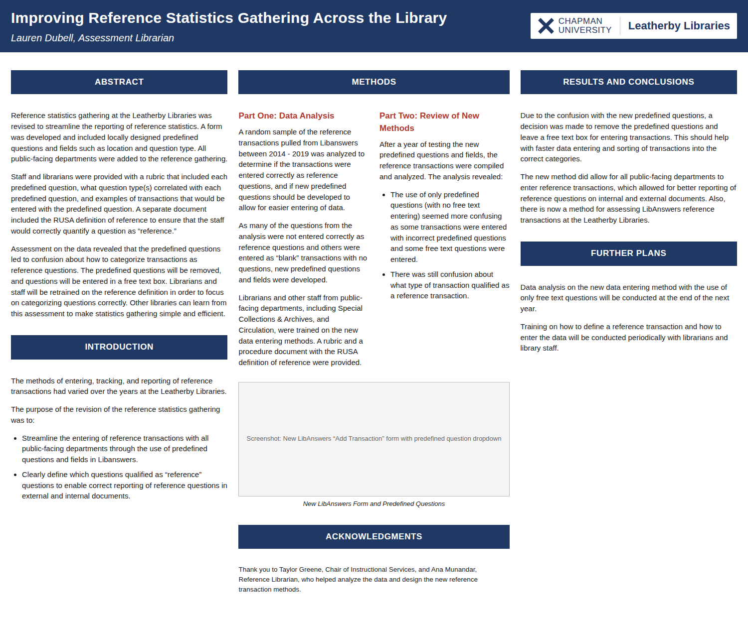Improving Reference Statistics Gathering Across the Library
Lauren Dubell, Assessment Librarian
CHAPMAN UNIVERSITY
Leatherby Libraries
Abstract
Reference statistics gathering at the Leatherby Libraries was revised to streamline the reporting of reference statistics. A form was developed and included locally designed predefined questions and fields such as location and question type. All public-facing departments were added to the reference gathering.
Staff and librarians were provided with a rubric that included each predefined question, what question type(s) correlated with each predefined question, and examples of transactions that would be entered with the predefined question. A separate document included the RUSA definition of reference to ensure that the staff would correctly quantify a question as “reference.”
Assessment on the data revealed that the predefined questions led to confusion about how to categorize transactions as reference questions. The predefined questions will be removed, and questions will be entered in a free text box. Librarians and staff will be retrained on the reference definition in order to focus on categorizing questions correctly. Other libraries can learn from this assessment to make statistics gathering simple and efficient.
Introduction
The methods of entering, tracking, and reporting of reference transactions had varied over the years at the Leatherby Libraries.
The purpose of the revision of the reference statistics gathering was to:
Streamline the entering of reference transactions with all public-facing departments through the use of predefined questions and fields in Libanswers.
Clearly define which questions qualified as “reference” questions to enable correct reporting of reference questions in external and internal documents.
Methods
Part One: Data Analysis
A random sample of the reference transactions pulled from Libanswers between 2014 - 2019 was analyzed to determine if the transactions were entered correctly as reference questions, and if new predefined questions should be developed to allow for easier entering of data.
As many of the questions from the analysis were not entered correctly as reference questions and others were entered as “blank” transactions with no questions, new predefined questions and fields were developed.
Librarians and other staff from public-facing departments, including Special Collections & Archives, and Circulation, were trained on the new data entering methods. A rubric and a procedure document with the RUSA definition of reference were provided.
Part Two: Review of New Methods
After a year of testing the new predefined questions and fields, the reference transactions were compiled and analyzed. The analysis revealed:
The use of only predefined questions (with no free text entering) seemed more confusing as some transactions were entered with incorrect predefined questions and some free text questions were entered.
There was still confusion about what type of transaction qualified as a reference transaction.
Screenshot: New LibAnswers “Add Transaction” form with predefined question dropdown
New LibAnswers Form and Predefined Questions
Acknowledgments
Thank you to Taylor Greene, Chair of Instructional Services, and Ana Munandar, Reference Librarian, who helped analyze the data and design the new reference transaction methods.
Results and Conclusions
Due to the confusion with the new predefined questions, a decision was made to remove the predefined questions and leave a free text box for entering transactions. This should help with faster data entering and sorting of transactions into the correct categories.
The new method did allow for all public-facing departments to enter reference transactions, which allowed for better reporting of reference questions on internal and external documents. Also, there is now a method for assessing LibAnswers reference transactions at the Leatherby Libraries.
Further Plans
Data analysis on the new data entering method with the use of only free text questions will be conducted at the end of the next year.
Training on how to define a reference transaction and how to enter the data will be conducted periodically with librarians and library staff.